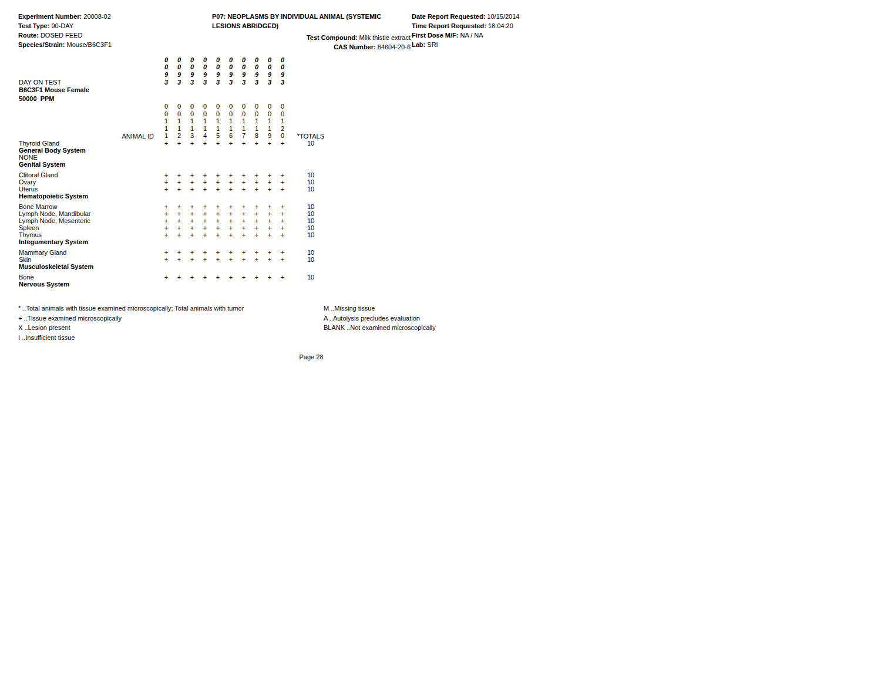| Experiment Number: 20008-02 Test Type: 90-DAY Route: DOSED FEED Species/Strain: Mouse/B6C3F1 | P07: NEOPLASMS BY INDIVIDUAL ANIMAL (SYSTEMIC LESIONS ABRIDGED) Test Compound: Milk thistle extract CAS Number: 84604-20-6 | Date Report Requested: 10/15/2014 Time Report Requested: 18:04:20 First Dose M/F: NA / NA Lab: SRI |
| DAY ON TEST | 0 0 9 3 | 0 0 9 3 | 0 0 9 3 | 0 0 9 3 | 0 0 9 3 | 0 0 9 3 | 0 0 9 3 | 0 0 9 3 | 0 0 9 3 | 0 0 9 3 | |
| B6C3F1 Mouse Female 50000 PPM | | |
| ANIMAL ID | 0 0 1 1 1 | 0 0 1 1 2 | 0 0 1 1 3 | 0 0 1 1 4 | 0 0 1 1 5 | 0 0 1 1 6 | 0 0 1 1 7 | 0 0 1 1 8 | 0 0 1 1 9 | 0 0 1 2 0 | *TOTALS |
| Thyroid Gland | + | + | + | + | + | + | + | + | + | + | 10 |
| General Body System |
| NONE |
| Genital System |
| Clitoral Gland | + | + | + | + | + | + | + | + | + | + | 10 |
| Ovary | + | + | + | + | + | + | + | + | + | + | 10 |
| Uterus | + | + | + | + | + | + | + | + | + | + | 10 |
| Hematopoietic System |
| Bone Marrow | + | + | + | + | + | + | + | + | + | + | 10 |
| Lymph Node, Mandibular | + | + | + | + | + | + | + | + | + | + | 10 |
| Lymph Node, Mesenteric | + | + | + | + | + | + | + | + | + | + | 10 |
| Spleen | + | + | + | + | + | + | + | + | + | + | 10 |
| Thymus | + | + | + | + | + | + | + | + | + | + | 10 |
| Integumentary System |
| Mammary Gland | + | + | + | + | + | + | + | + | + | + | 10 |
| Skin | + | + | + | + | + | + | + | + | + | + | 10 |
| Musculoskeletal System |
| Bone | + | + | + | + | + | + | + | + | + | + | 10 |
| Nervous System |
| * ..Total animals with tissue examined microscopically; Total animals with tumor + ..Tissue examined microscopically X ..Lesion present I ..Insufficient tissue | M ..Missing tissue A ..Autolysis precludes evaluation BLANK ..Not examined microscopically |
Page 28